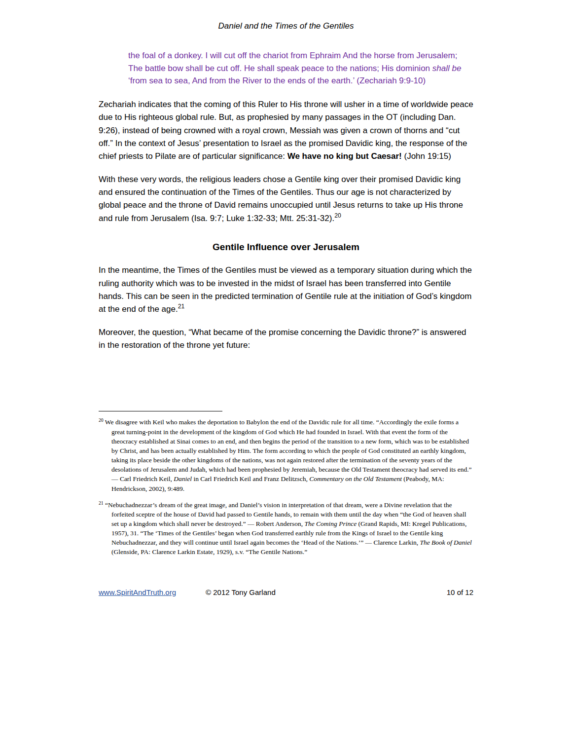Daniel and the Times of the Gentiles
the foal of a donkey. I will cut off the chariot from Ephraim And the horse from Jerusalem; The battle bow shall be cut off. He shall speak peace to the nations; His dominion shall be ‘from sea to sea, And from the River to the ends of the earth.’ (Zechariah 9:9-10)
Zechariah indicates that the coming of this Ruler to His throne will usher in a time of worldwide peace due to His righteous global rule. But, as prophesied by many passages in the OT (including Dan. 9:26), instead of being crowned with a royal crown, Messiah was given a crown of thorns and “cut off.” In the context of Jesus’ presentation to Israel as the promised Davidic king, the response of the chief priests to Pilate are of particular significance: We have no king but Caesar! (John 19:15)
With these very words, the religious leaders chose a Gentile king over their promised Davidic king and ensured the continuation of the Times of the Gentiles. Thus our age is not characterized by global peace and the throne of David remains unoccupied until Jesus returns to take up His throne and rule from Jerusalem (Isa. 9:7; Luke 1:32-33; Mtt. 25:31-32).20
Gentile Influence over Jerusalem
In the meantime, the Times of the Gentiles must be viewed as a temporary situation during which the ruling authority which was to be invested in the midst of Israel has been transferred into Gentile hands. This can be seen in the predicted termination of Gentile rule at the initiation of God’s kingdom at the end of the age.21
Moreover, the question, “What became of the promise concerning the Davidic throne?” is answered in the restoration of the throne yet future:
20 We disagree with Keil who makes the deportation to Babylon the end of the Davidic rule for all time. “Accordingly the exile forms a great turning-point in the development of the kingdom of God which He had founded in Israel. With that event the form of the theocracy established at Sinai comes to an end, and then begins the period of the transition to a new form, which was to be established by Christ, and has been actually established by Him. The form according to which the people of God constituted an earthly kingdom, taking its place beside the other kingdoms of the nations, was not again restored after the termination of the seventy years of the desolations of Jerusalem and Judah, which had been prophesied by Jeremiah, because the Old Testament theocracy had served its end.” — Carl Friedrich Keil, Daniel in Carl Friedrich Keil and Franz Delitzsch, Commentary on the Old Testament (Peabody, MA: Hendrickson, 2002), 9:489.
21 “Nebuchadnezzar’s dream of the great image, and Daniel’s vision in interpretation of that dream, were a Divine revelation that the forfeited sceptre of the house of David had passed to Gentile hands, to remain with them until the day when “the God of heaven shall set up a kingdom which shall never be destroyed.” — Robert Anderson, The Coming Prince (Grand Rapids, MI: Kregel Publications, 1957), 31. “The ‘Times of the Gentiles’ began when God transferred earthly rule from the Kings of Israel to the Gentile king Nebuchadnezzar, and they will continue until Israel again becomes the ‘Head of the Nations.’” — Clarence Larkin, The Book of Daniel (Glenside, PA: Clarence Larkin Estate, 1929), s.v. “The Gentile Nations.”
www.SpiritAndTruth.org
© 2012 Tony Garland
10 of 12